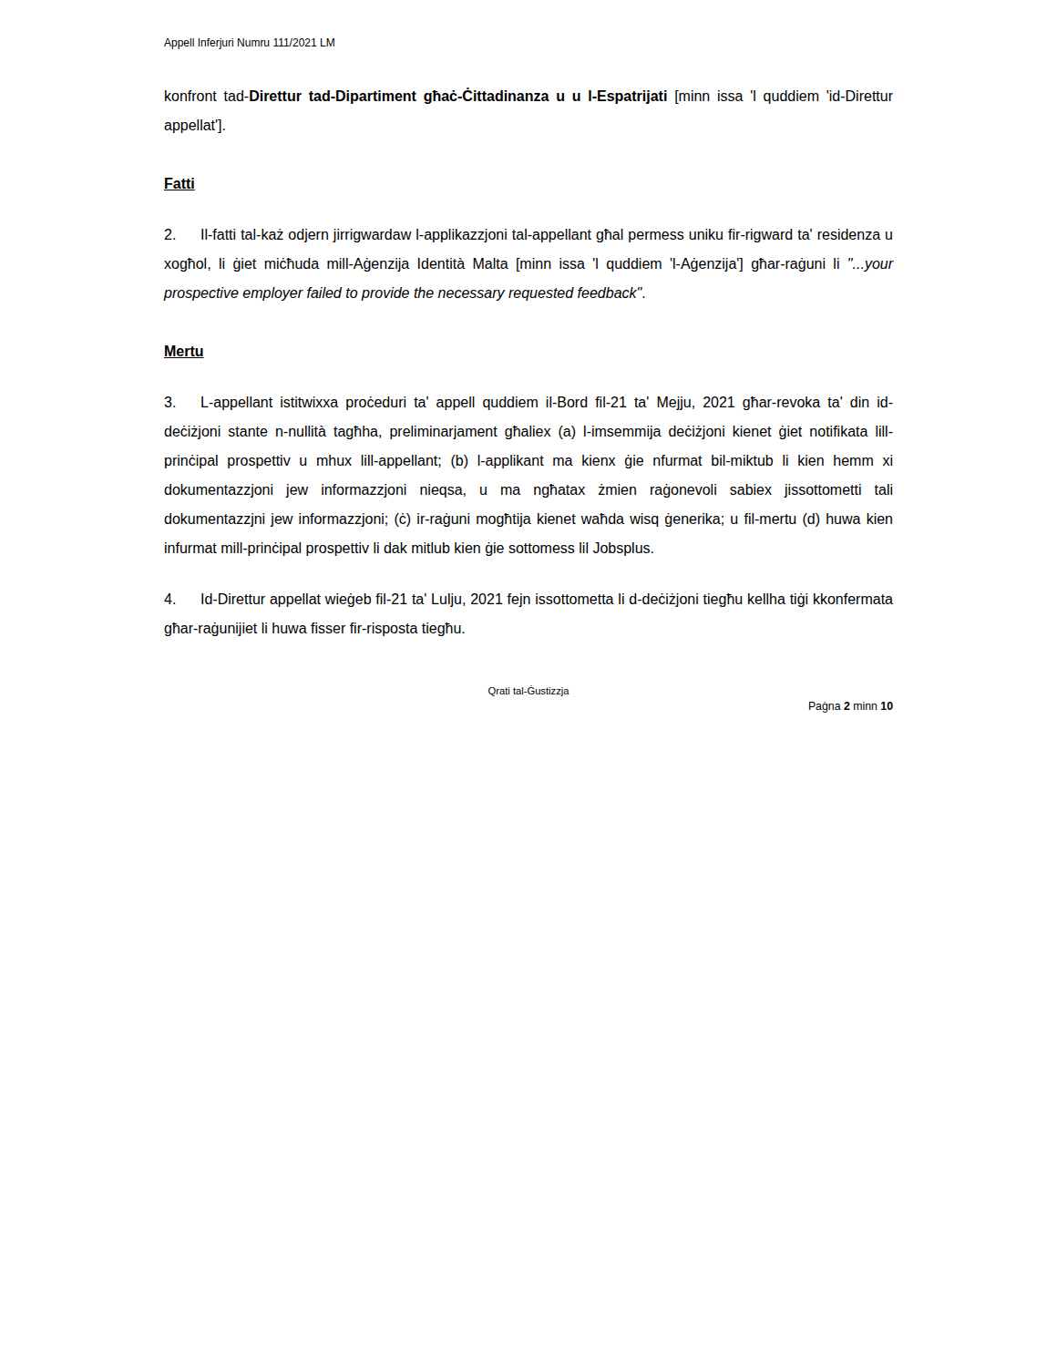Appell Inferjuri Numru 111/2021 LM
konfront tad-Direttur tad-Dipartiment għaċ-Ċittadinanza u u l-Espatrijati [minn issa 'l quddiem 'id-Direttur appellat'].
Fatti
2. Il-fatti tal-każ odjern jirrigwardaw l-applikazzjoni tal-appellant għal permess uniku fir-rigward ta' residenza u xogħol, li ġiet miċħuda mill-Aġenzija Identità Malta [minn issa 'l quddiem 'l-Aġenzija'] għar-raġuni li "...your prospective employer failed to provide the necessary requested feedback".
Mertu
3. L-appellant istitwixxa proċeduri ta' appell quddiem il-Bord fil-21 ta' Mejju, 2021 għar-revoka ta' din id-deċiżjoni stante n-nullità tagħha, preliminarjament għaliex (a) l-imsemmija deċiżjoni kienet ġiet notifikata lill-prinċipal prospettiv u mhux lill-appellant; (b) l-applikant ma kienx ġie nfurmat bil-miktub li kien hemm xi dokumentazzjoni jew informazzjoni nieqsa, u ma ngħatax żmien raġonevoli sabiex jissottometti tali dokumentazzjni jew informazzjoni; (ċ) ir-raġuni mogħtija kienet waħda wisq ġenerika; u fil-mertu (d) huwa kien infurmat mill-prinċipal prospettiv li dak mitlub kien ġie sottomess lil Jobsplus.
4. Id-Direttur appellat wieġeb fil-21 ta' Lulju, 2021 fejn issottometta li d-deċiżjoni tiegħu kellha tiġi kkonfermata għar-raġunijiet li huwa fisser fir-risposta tiegħu.
Qrati tal-Ġustizzja
Paġna 2 minn 10